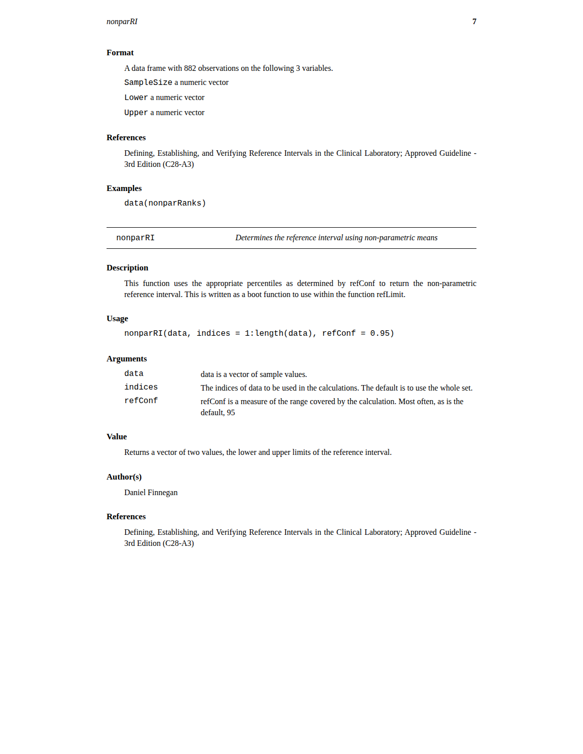nonparRI 7
Format
A data frame with 882 observations on the following 3 variables.
SampleSize a numeric vector
Lower a numeric vector
Upper a numeric vector
References
Defining, Establishing, and Verifying Reference Intervals in the Clinical Laboratory; Approved Guideline - 3rd Edition (C28-A3)
Examples
data(nonparRanks)
nonparRI Determines the reference interval using non-parametric means
Description
This function uses the appropriate percentiles as determined by refConf to return the non-parametric reference interval. This is written as a boot function to use within the function refLimit.
Usage
nonparRI(data, indices = 1:length(data), refConf = 0.95)
Arguments
data
data is a vector of sample values.
indices
The indices of data to be used in the calculations. The default is to use the whole set.
refConf
refConf is a measure of the range covered by the calculation. Most often, as is the default, 95
Value
Returns a vector of two values, the lower and upper limits of the reference interval.
Author(s)
Daniel Finnegan
References
Defining, Establishing, and Verifying Reference Intervals in the Clinical Laboratory; Approved Guideline - 3rd Edition (C28-A3)